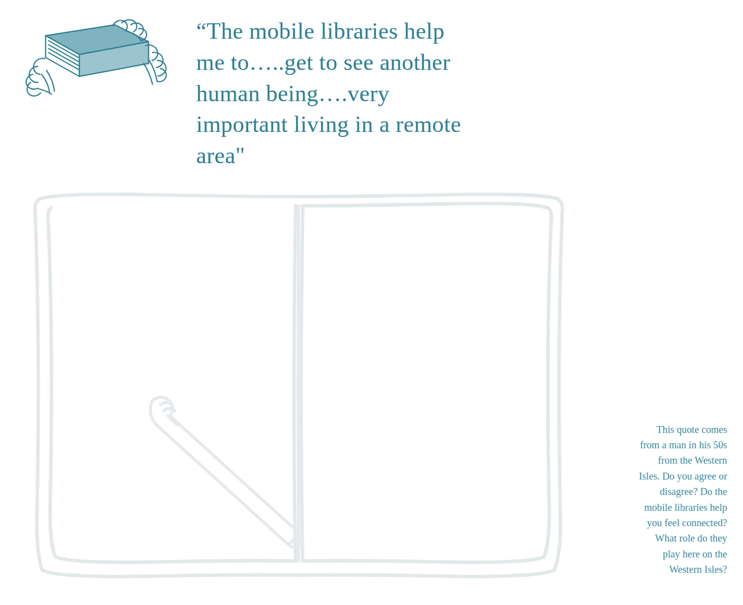“The mobile libraries help me to…..get to see another human being….very important living in a remote area"
This quote comes from a man in his 50s from the Western Isles. Do you agree or disagree? Do the mobile libraries help you feel connected? What role do they play here on the Western Isles?